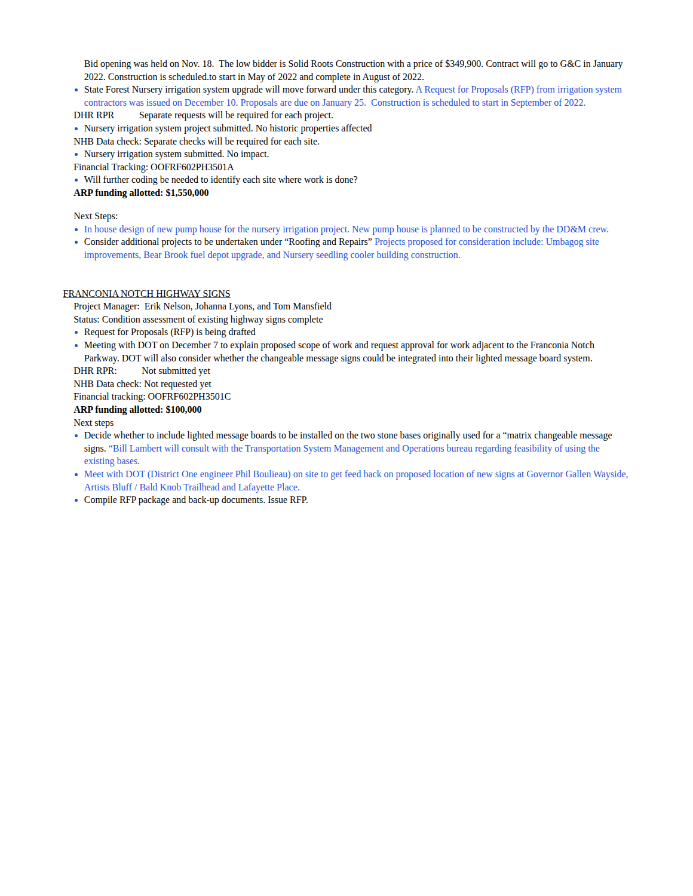Bid opening was held on Nov. 18. The low bidder is Solid Roots Construction with a price of $349,900. Contract will go to G&C in January 2022. Construction is scheduled.to start in May of 2022 and complete in August of 2022.
State Forest Nursery irrigation system upgrade will move forward under this category. A Request for Proposals (RFP) from irrigation system contractors was issued on December 10. Proposals are due on January 25. Construction is scheduled to start in September of 2022.
DHR RPR Separate requests will be required for each project.
Nursery irrigation system project submitted. No historic properties affected
NHB Data check: Separate checks will be required for each site.
Nursery irrigation system submitted. No impact.
Financial Tracking: OOFRF602PH3501A
Will further coding be needed to identify each site where work is done?
ARP funding allotted: $1,550,000
Next Steps:
In house design of new pump house for the nursery irrigation project. New pump house is planned to be constructed by the DD&M crew.
Consider additional projects to be undertaken under “Roofing and Repairs” Projects proposed for consideration include: Umbagog site improvements, Bear Brook fuel depot upgrade, and Nursery seedling cooler building construction.
FRANCONIA NOTCH HIGHWAY SIGNS
Project Manager: Erik Nelson, Johanna Lyons, and Tom Mansfield
Status: Condition assessment of existing highway signs complete
Request for Proposals (RFP) is being drafted
Meeting with DOT on December 7 to explain proposed scope of work and request approval for work adjacent to the Franconia Notch Parkway. DOT will also consider whether the changeable message signs could be integrated into their lighted message board system.
DHR RPR: Not submitted yet
NHB Data check: Not requested yet
Financial tracking: OOFRF602PH3501C
ARP funding allotted: $100,000
Next steps
Decide whether to include lighted message boards to be installed on the two stone bases originally used for a “matrix changeable message signs. “Bill Lambert will consult with the Transportation System Management and Operations bureau regarding feasibility of using the existing bases.
Meet with DOT (District One engineer Phil Boulieau) on site to get feed back on proposed location of new signs at Governor Gallen Wayside, Artists Bluff / Bald Knob Trailhead and Lafayette Place.
Compile RFP package and back-up documents. Issue RFP.